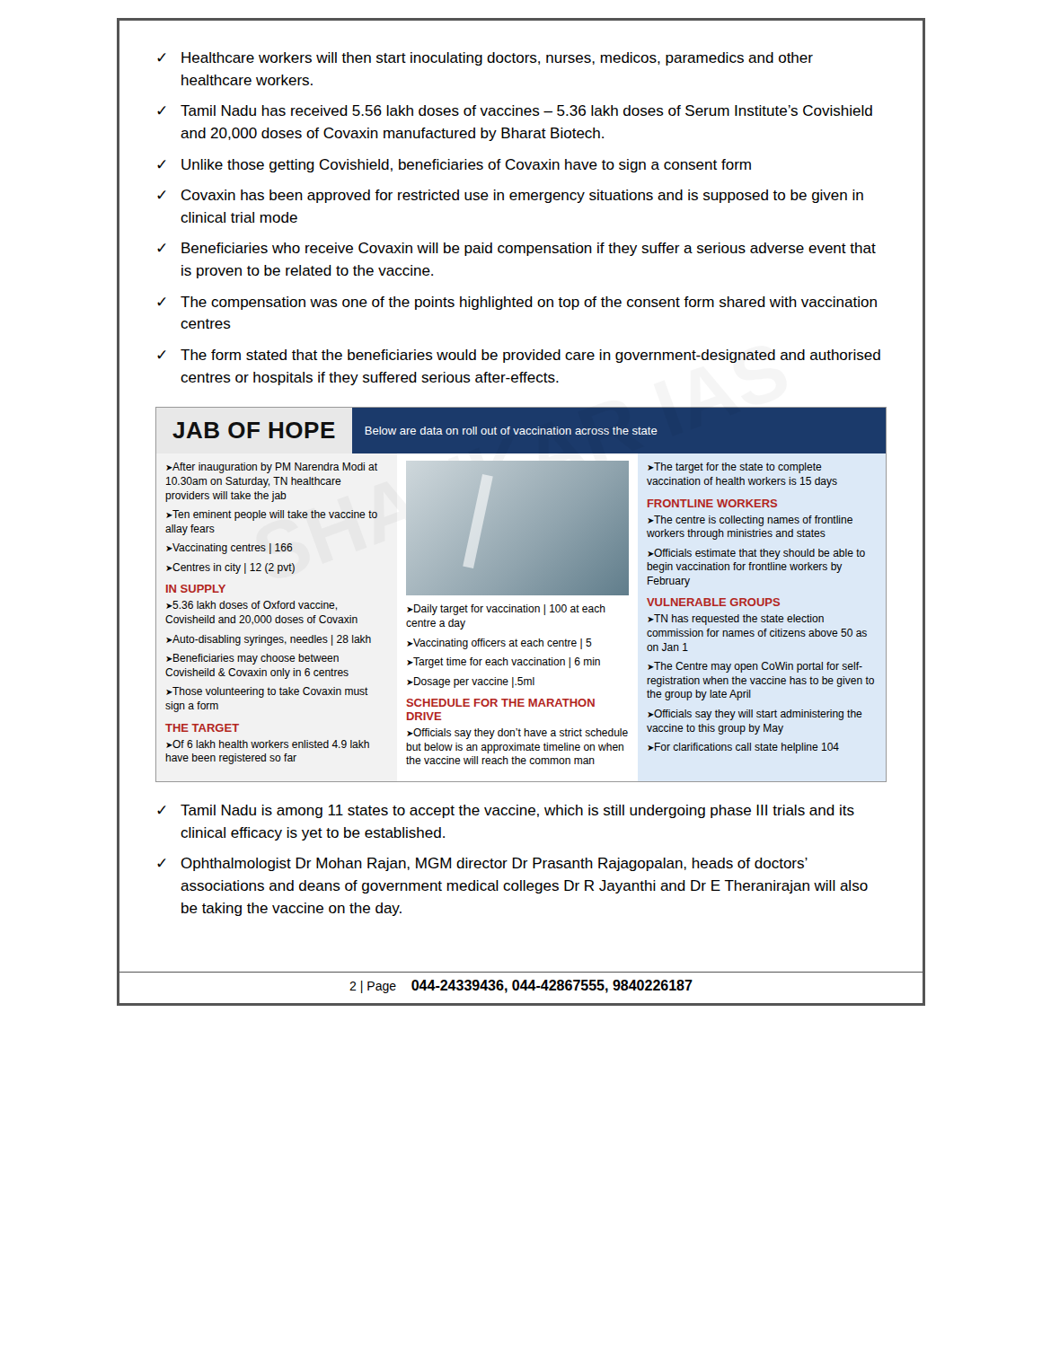SHANKAR IAS
Healthcare workers will then start inoculating doctors, nurses, medicos, paramedics and other healthcare workers.
Tamil Nadu has received 5.56 lakh doses of vaccines – 5.36 lakh doses of Serum Institute’s Covishield and 20,000 doses of Covaxin manufactured by Bharat Biotech.
Unlike those getting Covishield, beneficiaries of Covaxin have to sign a consent form
Covaxin has been approved for restricted use in emergency situations and is supposed to be given in clinical trial mode
Beneficiaries who receive Covaxin will be paid compensation if they suffer a serious adverse event that is proven to be related to the vaccine.
The compensation was one of the points highlighted on top of the consent form shared with vaccination centres
The form stated that the beneficiaries would be provided care in government-designated and authorised centres or hospitals if they suffered serious after-effects.
JAB OF HOPE
Below are data on roll out of vaccination across the state
After inauguration by PM Narendra Modi at 10.30am on Saturday, TN healthcare providers will take the jab
Ten eminent people will take the vaccine to allay fears
Vaccinating centres | 166
Centres in city | 12 (2 pvt)
IN SUPPLY
5.36 lakh doses of Oxford vaccine, Covisheild and 20,000 doses of Covaxin
Auto-disabling syringes, needles | 28 lakh
Beneficiaries may choose between Covisheild & Covaxin only in 6 centres
Those volunteering to take Covaxin must sign a form
THE TARGET
Of 6 lakh health workers enlisted 4.9 lakh have been registered so far
Daily target for vaccination | 100 at each centre a day
Vaccinating officers at each centre | 5
Target time for each vaccination | 6 min
Dosage per vaccine |.5ml
SCHEDULE FOR THE MARATHON DRIVE
Officials say they don’t have a strict schedule but below is an approximate timeline on when the vaccine will reach the common man
The target for the state to complete vaccination of health workers is 15 days
FRONTLINE WORKERS
The centre is collecting names of frontline workers through ministries and states
Officials estimate that they should be able to begin vaccination for frontline workers by February
VULNERABLE GROUPS
TN has requested the state election commission for names of citizens above 50 as on Jan 1
The Centre may open CoWin portal for self-registration when the vaccine has to be given to the group by late April
Officials say they will start administering the vaccine to this group by May
For clarifications call state helpline 104
Tamil Nadu is among 11 states to accept the vaccine, which is still undergoing phase III trials and its clinical efficacy is yet to be established.
Ophthalmologist Dr Mohan Rajan, MGM director Dr Prasanth Rajagopalan, heads of doctors’ associations and deans of government medical colleges Dr R Jayanthi and Dr E Theranirajan will also be taking the vaccine on the day.
2 | Page 044-24339436, 044-42867555, 9840226187